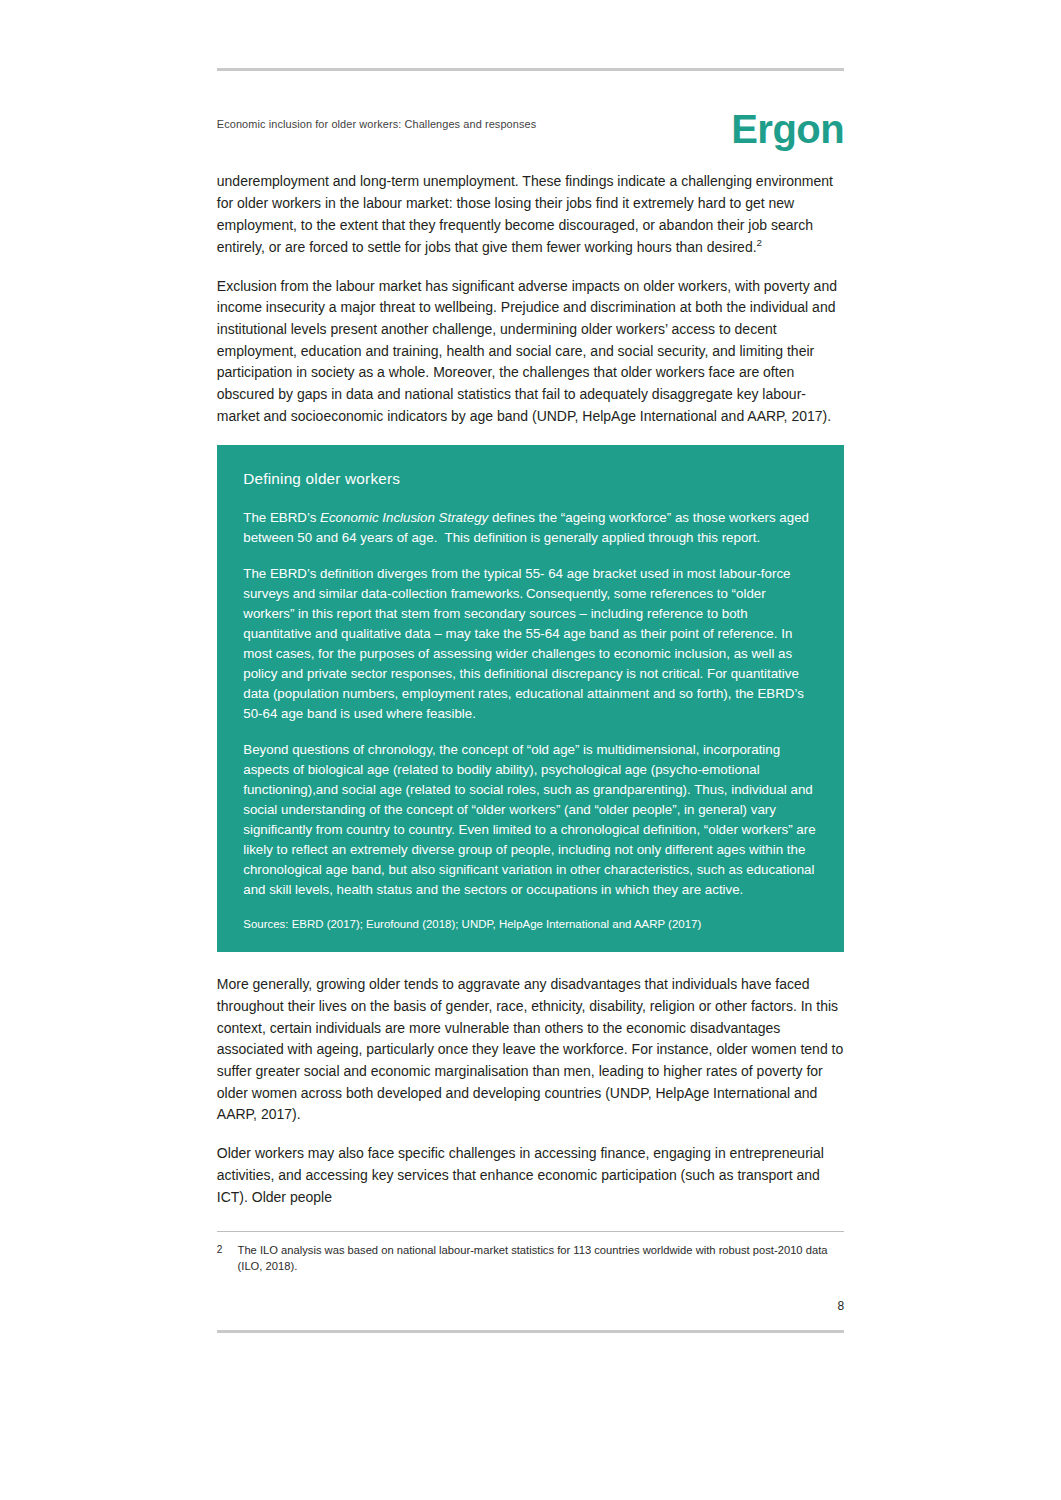Economic inclusion for older workers: Challenges and responses
Ergon
underemployment and long-term unemployment. These findings indicate a challenging environment for older workers in the labour market: those losing their jobs find it extremely hard to get new employment, to the extent that they frequently become discouraged, or abandon their job search entirely, or are forced to settle for jobs that give them fewer working hours than desired.2
Exclusion from the labour market has significant adverse impacts on older workers, with poverty and income insecurity a major threat to wellbeing. Prejudice and discrimination at both the individual and institutional levels present another challenge, undermining older workers’ access to decent employment, education and training, health and social care, and social security, and limiting their participation in society as a whole. Moreover, the challenges that older workers face are often obscured by gaps in data and national statistics that fail to adequately disaggregate key labour-market and socioeconomic indicators by age band (UNDP, HelpAge International and AARP, 2017).
Defining older workers
The EBRD’s Economic Inclusion Strategy defines the “ageing workforce” as those workers aged between 50 and 64 years of age. This definition is generally applied through this report.
The EBRD’s definition diverges from the typical 55- 64 age bracket used in most labour-force surveys and similar data-collection frameworks. Consequently, some references to “older workers” in this report that stem from secondary sources – including reference to both quantitative and qualitative data – may take the 55-64 age band as their point of reference. In most cases, for the purposes of assessing wider challenges to economic inclusion, as well as policy and private sector responses, this definitional discrepancy is not critical. For quantitative data (population numbers, employment rates, educational attainment and so forth), the EBRD’s 50-64 age band is used where feasible.
Beyond questions of chronology, the concept of “old age” is multidimensional, incorporating aspects of biological age (related to bodily ability), psychological age (psycho-emotional functioning),and social age (related to social roles, such as grandparenting). Thus, individual and social understanding of the concept of “older workers” (and “older people”, in general) vary significantly from country to country. Even limited to a chronological definition, “older workers” are likely to reflect an extremely diverse group of people, including not only different ages within the chronological age band, but also significant variation in other characteristics, such as educational and skill levels, health status and the sectors or occupations in which they are active.
Sources: EBRD (2017); Eurofound (2018); UNDP, HelpAge International and AARP (2017)
More generally, growing older tends to aggravate any disadvantages that individuals have faced throughout their lives on the basis of gender, race, ethnicity, disability, religion or other factors. In this context, certain individuals are more vulnerable than others to the economic disadvantages associated with ageing, particularly once they leave the workforce. For instance, older women tend to suffer greater social and economic marginalisation than men, leading to higher rates of poverty for older women across both developed and developing countries (UNDP, HelpAge International and AARP, 2017).
Older workers may also face specific challenges in accessing finance, engaging in entrepreneurial activities, and accessing key services that enhance economic participation (such as transport and ICT). Older people
2
The ILO analysis was based on national labour-market statistics for 113 countries worldwide with robust post-2010 data (ILO, 2018).
8